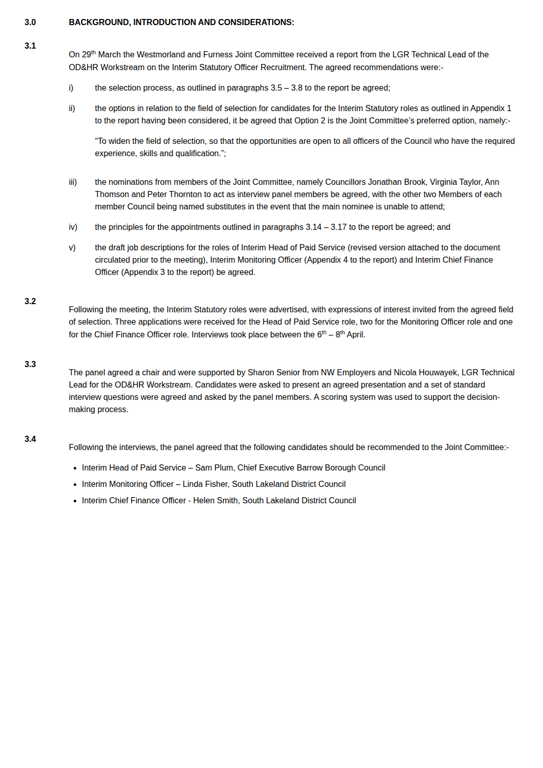3.0 BACKGROUND, INTRODUCTION AND CONSIDERATIONS:
3.1
On 29th March the Westmorland and Furness Joint Committee received a report from the LGR Technical Lead of the OD&HR Workstream on the Interim Statutory Officer Recruitment. The agreed recommendations were:-
i) the selection process, as outlined in paragraphs 3.5 – 3.8 to the report be agreed;
ii) the options in relation to the field of selection for candidates for the Interim Statutory roles as outlined in Appendix 1 to the report having been considered, it be agreed that Option 2 is the Joint Committee’s preferred option, namely:-
“To widen the field of selection, so that the opportunities are open to all officers of the Council who have the required experience, skills and qualification.”;
iii) the nominations from members of the Joint Committee, namely Councillors Jonathan Brook, Virginia Taylor, Ann Thomson and Peter Thornton to act as interview panel members be agreed, with the other two Members of each member Council being named substitutes in the event that the main nominee is unable to attend;
iv) the principles for the appointments outlined in paragraphs 3.14 – 3.17 to the report be agreed; and
v) the draft job descriptions for the roles of Interim Head of Paid Service (revised version attached to the document circulated prior to the meeting), Interim Monitoring Officer (Appendix 4 to the report) and Interim Chief Finance Officer (Appendix 3 to the report) be agreed.
3.2
Following the meeting, the Interim Statutory roles were advertised, with expressions of interest invited from the agreed field of selection. Three applications were received for the Head of Paid Service role, two for the Monitoring Officer role and one for the Chief Finance Officer role. Interviews took place between the 6th – 8th April.
3.3
The panel agreed a chair and were supported by Sharon Senior from NW Employers and Nicola Houwayek, LGR Technical Lead for the OD&HR Workstream. Candidates were asked to present an agreed presentation and a set of standard interview questions were agreed and asked by the panel members. A scoring system was used to support the decision-making process.
3.4
Following the interviews, the panel agreed that the following candidates should be recommended to the Joint Committee:-
Interim Head of Paid Service – Sam Plum, Chief Executive Barrow Borough Council
Interim Monitoring Officer – Linda Fisher, South Lakeland District Council
Interim Chief Finance Officer - Helen Smith, South Lakeland District Council